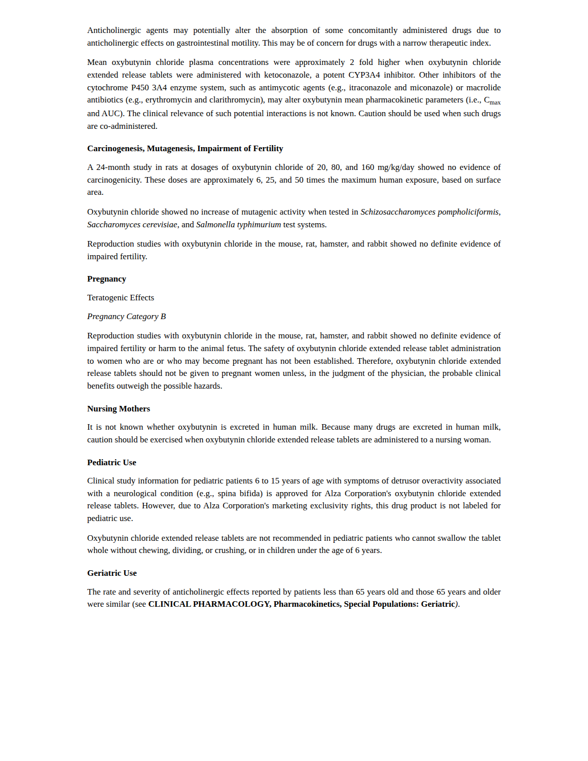Anticholinergic agents may potentially alter the absorption of some concomitantly administered drugs due to anticholinergic effects on gastrointestinal motility. This may be of concern for drugs with a narrow therapeutic index.
Mean oxybutynin chloride plasma concentrations were approximately 2 fold higher when oxybutynin chloride extended release tablets were administered with ketoconazole, a potent CYP3A4 inhibitor. Other inhibitors of the cytochrome P450 3A4 enzyme system, such as antimycotic agents (e.g., itraconazole and miconazole) or macrolide antibiotics (e.g., erythromycin and clarithromycin), may alter oxybutynin mean pharmacokinetic parameters (i.e., Cmax and AUC). The clinical relevance of such potential interactions is not known. Caution should be used when such drugs are co-administered.
Carcinogenesis, Mutagenesis, Impairment of Fertility
A 24-month study in rats at dosages of oxybutynin chloride of 20, 80, and 160 mg/kg/day showed no evidence of carcinogenicity. These doses are approximately 6, 25, and 50 times the maximum human exposure, based on surface area.
Oxybutynin chloride showed no increase of mutagenic activity when tested in Schizosaccharomyces pompholiciformis, Saccharomyces cerevisiae, and Salmonella typhimurium test systems.
Reproduction studies with oxybutynin chloride in the mouse, rat, hamster, and rabbit showed no definite evidence of impaired fertility.
Pregnancy
Teratogenic Effects
Pregnancy Category B
Reproduction studies with oxybutynin chloride in the mouse, rat, hamster, and rabbit showed no definite evidence of impaired fertility or harm to the animal fetus. The safety of oxybutynin chloride extended release tablet administration to women who are or who may become pregnant has not been established. Therefore, oxybutynin chloride extended release tablets should not be given to pregnant women unless, in the judgment of the physician, the probable clinical benefits outweigh the possible hazards.
Nursing Mothers
It is not known whether oxybutynin is excreted in human milk. Because many drugs are excreted in human milk, caution should be exercised when oxybutynin chloride extended release tablets are administered to a nursing woman.
Pediatric Use
Clinical study information for pediatric patients 6 to 15 years of age with symptoms of detrusor overactivity associated with a neurological condition (e.g., spina bifida) is approved for Alza Corporation's oxybutynin chloride extended release tablets. However, due to Alza Corporation's marketing exclusivity rights, this drug product is not labeled for pediatric use.
Oxybutynin chloride extended release tablets are not recommended in pediatric patients who cannot swallow the tablet whole without chewing, dividing, or crushing, or in children under the age of 6 years.
Geriatric Use
The rate and severity of anticholinergic effects reported by patients less than 65 years old and those 65 years and older were similar (see CLINICAL PHARMACOLOGY, Pharmacokinetics, Special Populations: Geriatric).